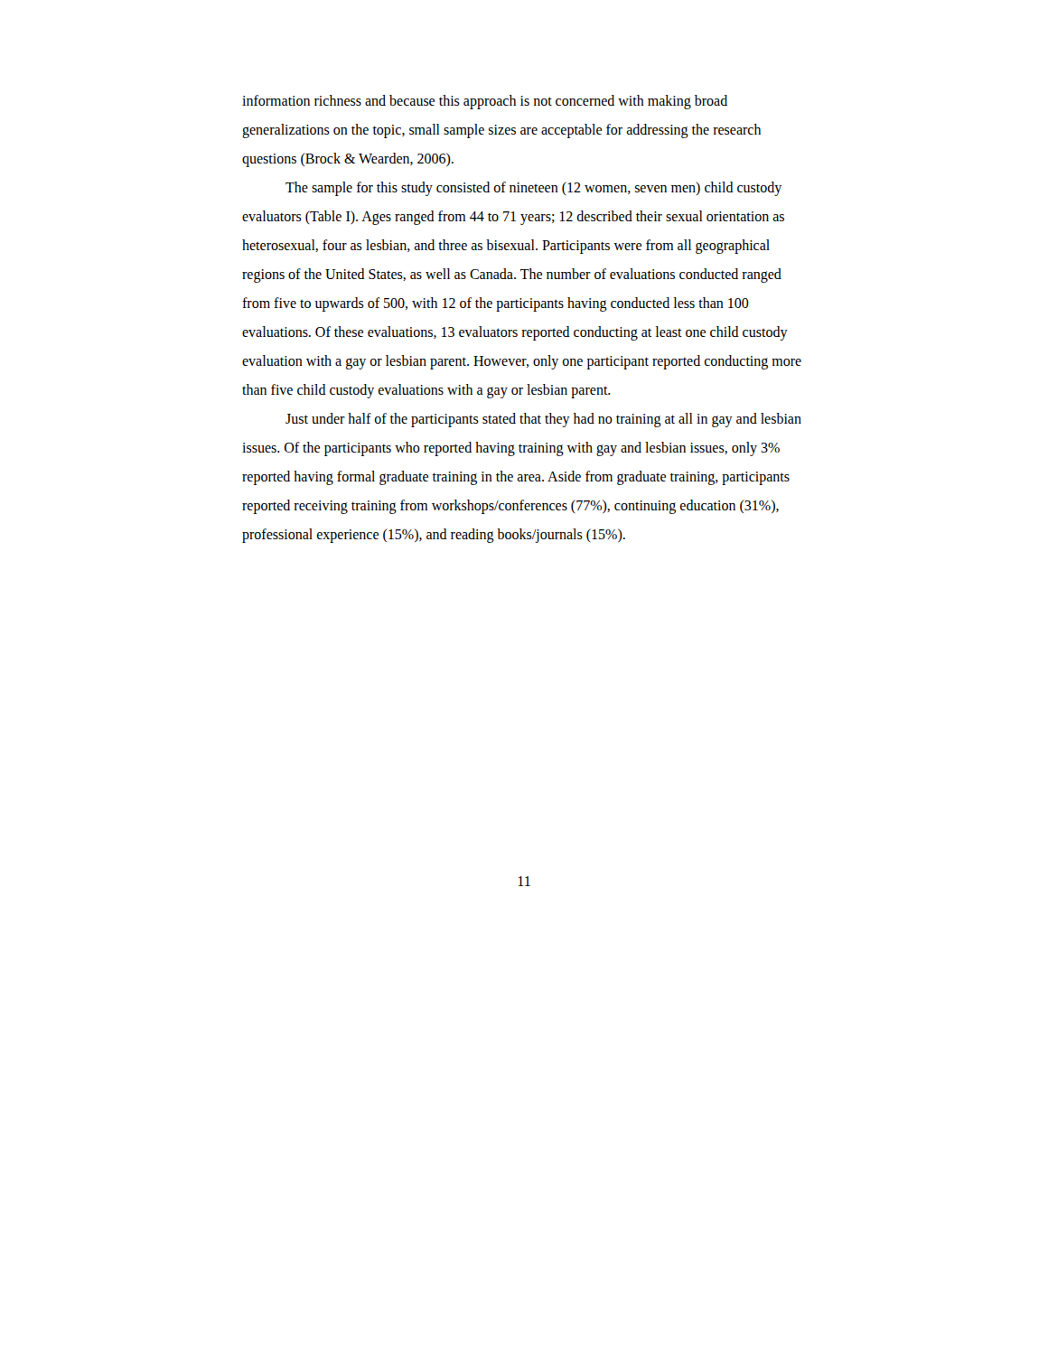information richness and because this approach is not concerned with making broad generalizations on the topic, small sample sizes are acceptable for addressing the research questions (Brock & Wearden, 2006).
The sample for this study consisted of nineteen (12 women, seven men) child custody evaluators (Table I). Ages ranged from 44 to 71 years; 12 described their sexual orientation as heterosexual, four as lesbian, and three as bisexual. Participants were from all geographical regions of the United States, as well as Canada. The number of evaluations conducted ranged from five to upwards of 500, with 12 of the participants having conducted less than 100 evaluations. Of these evaluations, 13 evaluators reported conducting at least one child custody evaluation with a gay or lesbian parent. However, only one participant reported conducting more than five child custody evaluations with a gay or lesbian parent.
Just under half of the participants stated that they had no training at all in gay and lesbian issues. Of the participants who reported having training with gay and lesbian issues, only 3% reported having formal graduate training in the area. Aside from graduate training, participants reported receiving training from workshops/conferences (77%), continuing education (31%), professional experience (15%), and reading books/journals (15%).
11